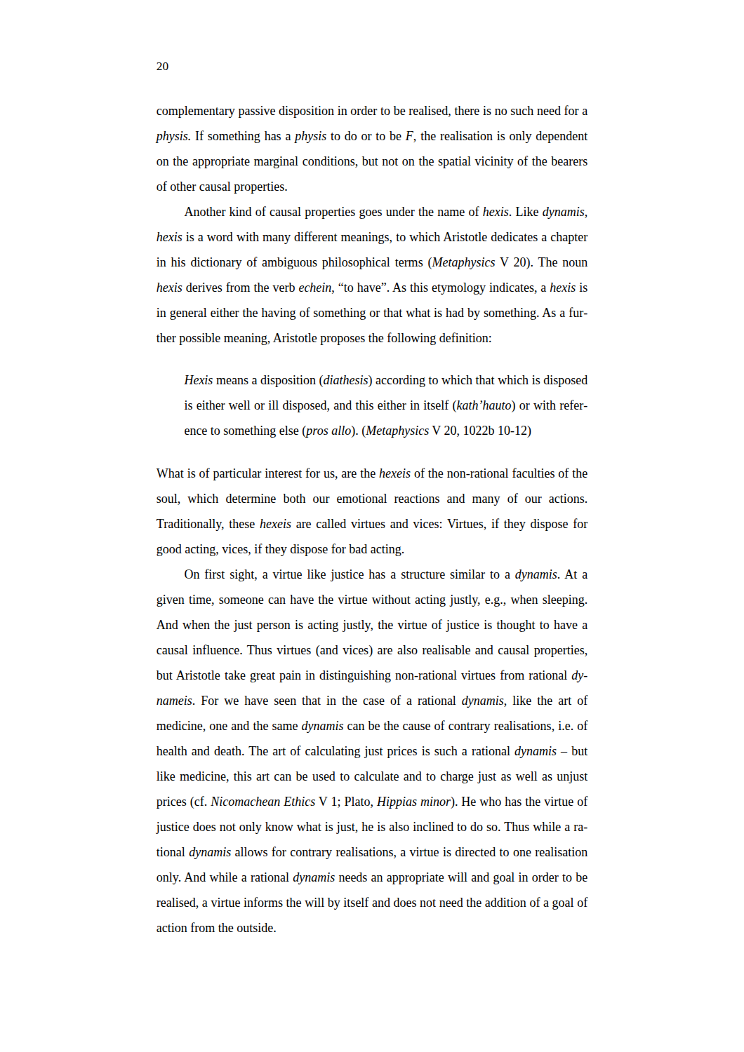20
complementary passive disposition in order to be realised, there is no such need for a physis. If something has a physis to do or to be F, the realisation is only dependent on the appropriate marginal conditions, but not on the spatial vicinity of the bearers of other causal properties.
Another kind of causal properties goes under the name of hexis. Like dynamis, hexis is a word with many different meanings, to which Aristotle dedicates a chapter in his dictionary of ambiguous philosophical terms (Metaphysics V 20). The noun hexis derives from the verb echein, “to have”. As this etymology indicates, a hexis is in general either the having of something or that what is had by something. As a further possible meaning, Aristotle proposes the following definition:
Hexis means a disposition (diathesis) according to which that which is disposed is either well or ill disposed, and this either in itself (kath’hauto) or with reference to something else (pros allo). (Metaphysics V 20, 1022b 10-12)
What is of particular interest for us, are the hexeis of the non-rational faculties of the soul, which determine both our emotional reactions and many of our actions. Traditionally, these hexeis are called virtues and vices: Virtues, if they dispose for good acting, vices, if they dispose for bad acting.
On first sight, a virtue like justice has a structure similar to a dynamis. At a given time, someone can have the virtue without acting justly, e.g., when sleeping. And when the just person is acting justly, the virtue of justice is thought to have a causal influence. Thus virtues (and vices) are also realisable and causal properties, but Aristotle take great pain in distinguishing non-rational virtues from rational dynameis. For we have seen that in the case of a rational dynamis, like the art of medicine, one and the same dynamis can be the cause of contrary realisations, i.e. of health and death. The art of calculating just prices is such a rational dynamis – but like medicine, this art can be used to calculate and to charge just as well as unjust prices (cf. Nicomachean Ethics V 1; Plato, Hippias minor). He who has the virtue of justice does not only know what is just, he is also inclined to do so. Thus while a rational dynamis allows for contrary realisations, a virtue is directed to one realisation only. And while a rational dynamis needs an appropriate will and goal in order to be realised, a virtue informs the will by itself and does not need the addition of a goal of action from the outside.